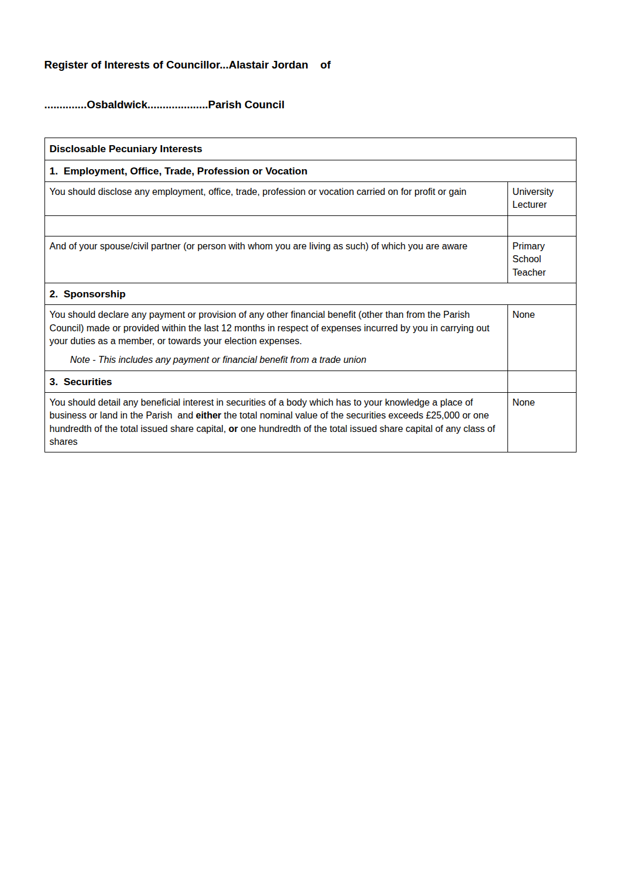Register of Interests of Councillor...Alastair Jordan of
..............Osbaldwick....................Parish Council
| Disclosable Pecuniary Interests |
| 1. Employment, Office, Trade, Profession or Vocation |
| You should disclose any employment, office, trade, profession or vocation carried on for profit or gain | University Lecturer |
| And of your spouse/civil partner (or person with whom you are living as such) of which you are aware | Primary School Teacher |
| 2. Sponsorship |
| You should declare any payment or provision of any other financial benefit (other than from the Parish Council) made or provided within the last 12 months in respect of expenses incurred by you in carrying out your duties as a member, or towards your election expenses. Note - This includes any payment or financial benefit from a trade union | None |
| 3. Securities | |
| You should detail any beneficial interest in securities of a body which has to your knowledge a place of business or land in the Parish and either the total nominal value of the securities exceeds £25,000 or one hundredth of the total issued share capital, or one hundredth of the total issued share capital of any class of shares | None |